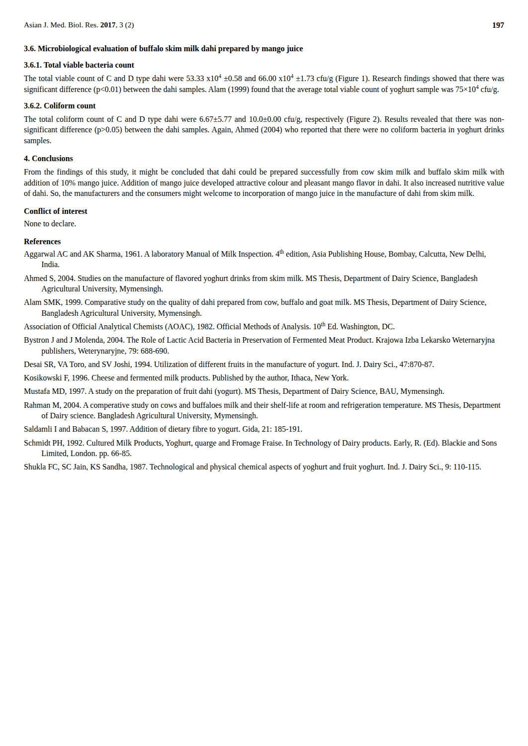Asian J. Med. Biol. Res. 2017, 3 (2)
197
3.6. Microbiological evaluation of buffalo skim milk dahi prepared by mango juice
3.6.1. Total viable bacteria count
The total viable count of C and D type dahi were 53.33 x104 ±0.58 and 66.00 x104 ±1.73 cfu/g (Figure 1). Research findings showed that there was significant difference (p<0.01) between the dahi samples. Alam (1999) found that the average total viable count of yoghurt sample was 75×104 cfu/g.
3.6.2. Coliform count
The total coliform count of C and D type dahi were 6.67±5.77 and 10.0±0.00 cfu/g, respectively (Figure 2). Results revealed that there was non-significant difference (p>0.05) between the dahi samples. Again, Ahmed (2004) who reported that there were no coliform bacteria in yoghurt drinks samples.
4. Conclusions
From the findings of this study, it might be concluded that dahi could be prepared successfully from cow skim milk and buffalo skim milk with addition of 10% mango juice. Addition of mango juice developed attractive colour and pleasant mango flavor in dahi. It also increased nutritive value of dahi. So, the manufacturers and the consumers might welcome to incorporation of mango juice in the manufacture of dahi from skim milk.
Conflict of interest
None to declare.
References
Aggarwal AC and AK Sharma, 1961. A laboratory Manual of Milk Inspection. 4th edition, Asia Publishing House, Bombay, Calcutta, New Delhi, India.
Ahmed S, 2004. Studies on the manufacture of flavored yoghurt drinks from skim milk. MS Thesis, Department of Dairy Science, Bangladesh Agricultural University, Mymensingh.
Alam SMK, 1999. Comparative study on the quality of dahi prepared from cow, buffalo and goat milk. MS Thesis, Department of Dairy Science, Bangladesh Agricultural University, Mymensingh.
Association of Official Analytical Chemists (AOAC), 1982. Official Methods of Analysis. 10th Ed. Washington, DC.
Bystron J and J Molenda, 2004. The Role of Lactic Acid Bacteria in Preservation of Fermented Meat Product. Krajowa Izba Lekarsko Weternaryjna publishers, Weterynaryjne, 79: 688-690.
Desai SR, VA Toro, and SV Joshi, 1994. Utilization of different fruits in the manufacture of yogurt. Ind. J. Dairy Sci., 47:870-87.
Kosikowski F, 1996. Cheese and fermented milk products. Published by the author, Ithaca, New York.
Mustafa MD, 1997. A study on the preparation of fruit dahi (yogurt). MS Thesis, Department of Dairy Science, BAU, Mymensingh.
Rahman M, 2004. A comperative study on cows and buffaloes milk and their shelf-life at room and refrigeration temperature. MS Thesis, Department of Dairy science. Bangladesh Agricultural University, Mymensingh.
Saldamli I and Babacan S, 1997. Addition of dietary fibre to yogurt. Gida, 21: 185-191.
Schmidt PH, 1992. Cultured Milk Products, Yoghurt, quarge and Fromage Fraise. In Technology of Dairy products. Early, R. (Ed). Blackie and Sons Limited, London. pp. 66-85.
Shukla FC, SC Jain, KS Sandha, 1987. Technological and physical chemical aspects of yoghurt and fruit yoghurt. Ind. J. Dairy Sci., 9: 110-115.